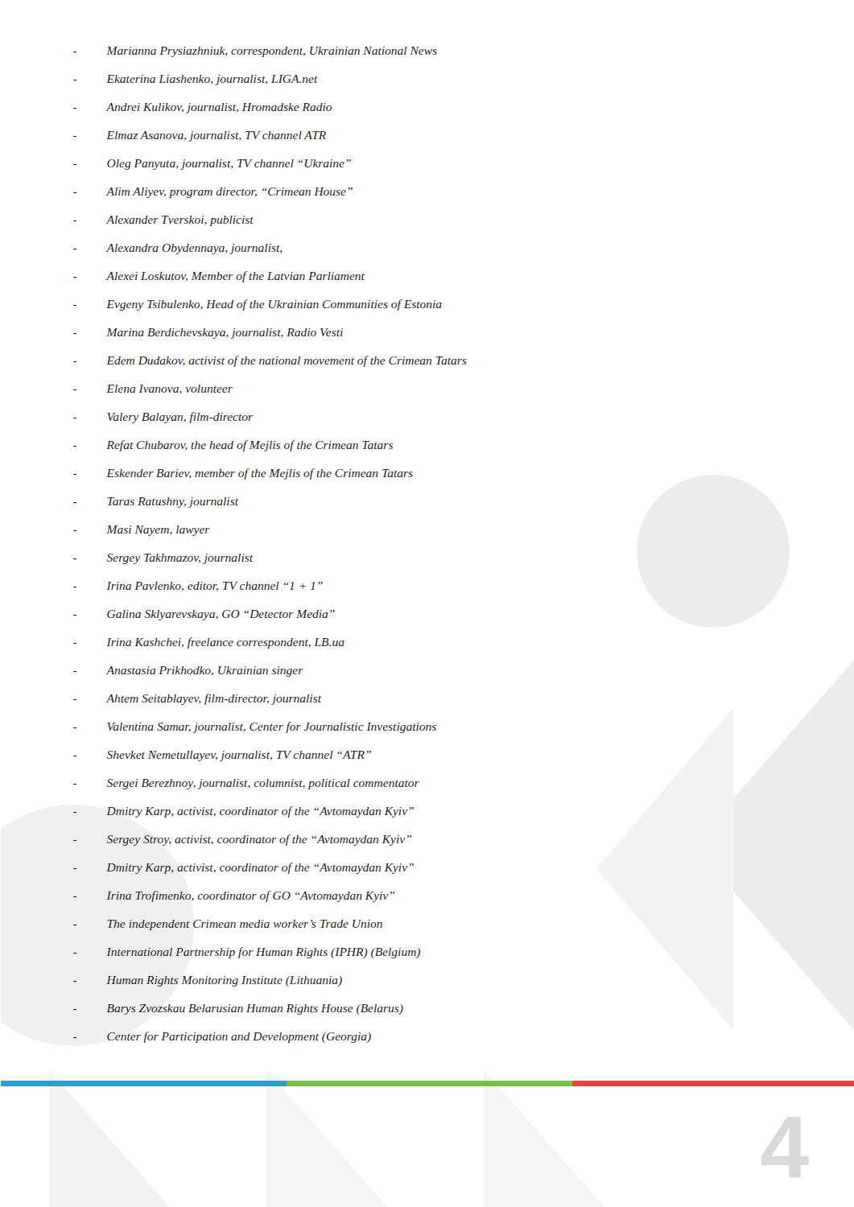Marianna Prysiazhniuk, correspondent, Ukrainian National News
Ekaterina Liashenko, journalist, LIGA.net
Andrei Kulikov, journalist, Hromadske Radio
Elmaz Asanova, journalist, TV channel ATR
Oleg Panyuta, journalist, TV channel “Ukraine”
Alim Aliyev, program director, “Crimean House”
Alexander Tverskoi, publicist
Alexandra Obydennaya, journalist,
Alexei Loskutov, Member of the Latvian Parliament
Evgeny Tsibulenko, Head of the Ukrainian Communities of Estonia
Marina Berdichevskaya, journalist, Radio Vesti
Edem Dudakov, activist of the national movement of the Crimean Tatars
Elena Ivanova, volunteer
Valery Balayan, film-director
Refat Chubarov, the head of Mejlis of the Crimean Tatars
Eskender Bariev, member of the Mejlis of the Crimean Tatars
Taras Ratushny, journalist
Masi Nayem, lawyer
Sergey Takhmazov, journalist
Irina Pavlenko, editor, TV channel “1 + 1”
Galina Sklyarevskaya, GO “Detector Media”
Irina Kashchei, freelance correspondent, LB.ua
Anastasia Prikhodko, Ukrainian singer
Ahtem Seitablayev, film-director, journalist
Valentina Samar, journalist, Center for Journalistic Investigations
Shevket Nemetullayev, journalist, TV channel “ATR”
Sergei Berezhnoy, journalist, columnist, political commentator
Dmitry Karp, activist, coordinator of the “Avtomaydan Kyiv”
Sergey Stroy, activist, coordinator of the “Avtomaydan Kyiv”
Dmitry Karp, activist, coordinator of the “Avtomaydan Kyiv”
Irina Trofimenko, coordinator of GO “Avtomaydan Kyiv”
The independent Crimean media worker’s Trade Union
International Partnership for Human Rights (IPHR) (Belgium)
Human Rights Monitoring Institute (Lithuania)
Barys Zvozskau Belarusian Human Rights House (Belarus)
Center for Participation and Development (Georgia)
4